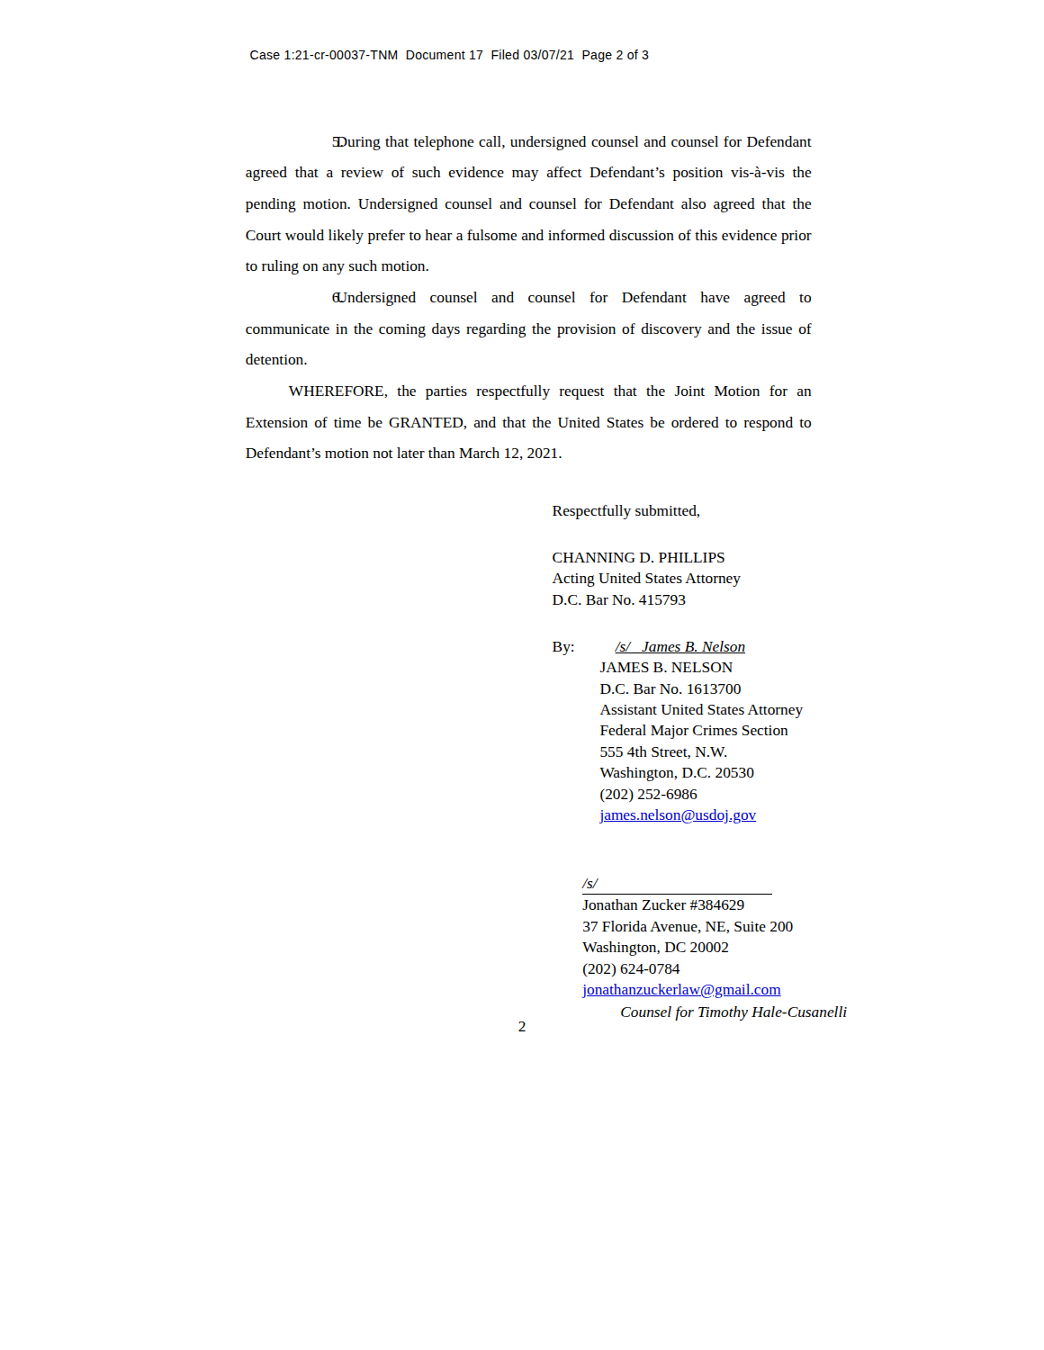Case 1:21-cr-00037-TNM Document 17 Filed 03/07/21 Page 2 of 3
5. During that telephone call, undersigned counsel and counsel for Defendant agreed that a review of such evidence may affect Defendant’s position vis-à-vis the pending motion. Undersigned counsel and counsel for Defendant also agreed that the Court would likely prefer to hear a fulsome and informed discussion of this evidence prior to ruling on any such motion.
6. Undersigned counsel and counsel for Defendant have agreed to communicate in the coming days regarding the provision of discovery and the issue of detention.
WHEREFORE, the parties respectfully request that the Joint Motion for an Extension of time be GRANTED, and that the United States be ordered to respond to Defendant’s motion not later than March 12, 2021.
Respectfully submitted,
CHANNING D. PHILLIPS
Acting United States Attorney
D.C. Bar No. 415793
By:
/s/ James B. Nelson
JAMES B. NELSON
D.C. Bar No. 1613700
Assistant United States Attorney
Federal Major Crimes Section
555 4th Street, N.W.
Washington, D.C. 20530
(202) 252-6986
james.nelson@usdoj.gov
/s/
Jonathan Zucker #384629
37 Florida Avenue, NE, Suite 200
Washington, DC 20002
(202) 624-0784
jonathanzuckerlaw@gmail.com
Counsel for Timothy Hale-Cusanelli
2